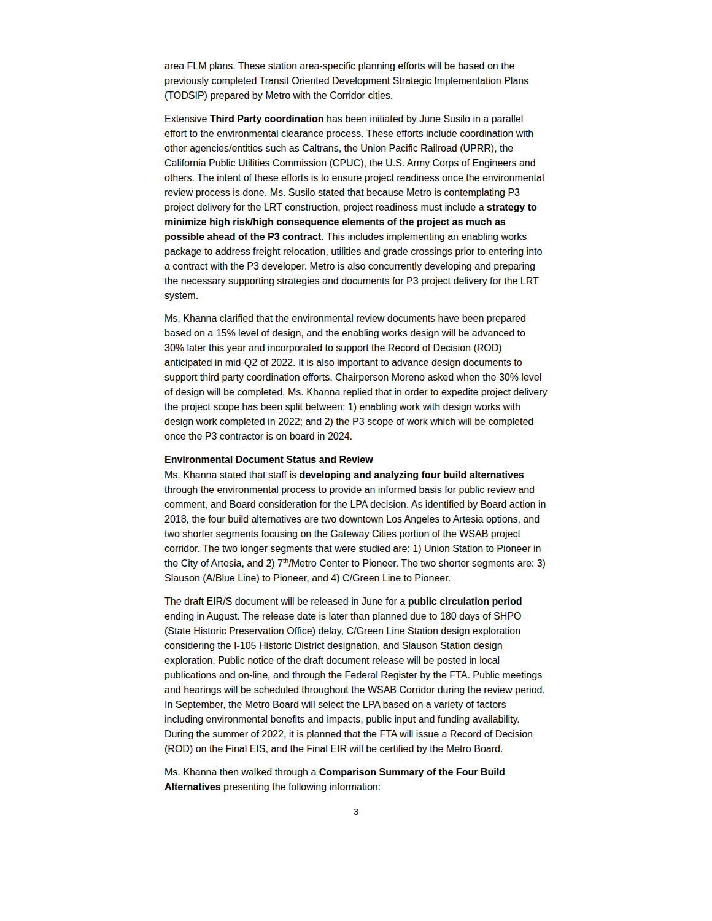area FLM plans. These station area-specific planning efforts will be based on the previously completed Transit Oriented Development Strategic Implementation Plans (TODSIP) prepared by Metro with the Corridor cities.
Extensive Third Party coordination has been initiated by June Susilo in a parallel effort to the environmental clearance process. These efforts include coordination with other agencies/entities such as Caltrans, the Union Pacific Railroad (UPRR), the California Public Utilities Commission (CPUC), the U.S. Army Corps of Engineers and others. The intent of these efforts is to ensure project readiness once the environmental review process is done. Ms. Susilo stated that because Metro is contemplating P3 project delivery for the LRT construction, project readiness must include a strategy to minimize high risk/high consequence elements of the project as much as possible ahead of the P3 contract. This includes implementing an enabling works package to address freight relocation, utilities and grade crossings prior to entering into a contract with the P3 developer. Metro is also concurrently developing and preparing the necessary supporting strategies and documents for P3 project delivery for the LRT system.
Ms. Khanna clarified that the environmental review documents have been prepared based on a 15% level of design, and the enabling works design will be advanced to 30% later this year and incorporated to support the Record of Decision (ROD) anticipated in mid-Q2 of 2022. It is also important to advance design documents to support third party coordination efforts. Chairperson Moreno asked when the 30% level of design will be completed. Ms. Khanna replied that in order to expedite project delivery the project scope has been split between: 1) enabling work with design works with design work completed in 2022; and 2) the P3 scope of work which will be completed once the P3 contractor is on board in 2024.
Environmental Document Status and Review
Ms. Khanna stated that staff is developing and analyzing four build alternatives through the environmental process to provide an informed basis for public review and comment, and Board consideration for the LPA decision. As identified by Board action in 2018, the four build alternatives are two downtown Los Angeles to Artesia options, and two shorter segments focusing on the Gateway Cities portion of the WSAB project corridor. The two longer segments that were studied are: 1) Union Station to Pioneer in the City of Artesia, and 2) 7th/Metro Center to Pioneer. The two shorter segments are: 3) Slauson (A/Blue Line) to Pioneer, and 4) C/Green Line to Pioneer.
The draft EIR/S document will be released in June for a public circulation period ending in August. The release date is later than planned due to 180 days of SHPO (State Historic Preservation Office) delay, C/Green Line Station design exploration considering the I-105 Historic District designation, and Slauson Station design exploration. Public notice of the draft document release will be posted in local publications and on-line, and through the Federal Register by the FTA. Public meetings and hearings will be scheduled throughout the WSAB Corridor during the review period. In September, the Metro Board will select the LPA based on a variety of factors including environmental benefits and impacts, public input and funding availability. During the summer of 2022, it is planned that the FTA will issue a Record of Decision (ROD) on the Final EIS, and the Final EIR will be certified by the Metro Board.
Ms. Khanna then walked through a Comparison Summary of the Four Build Alternatives presenting the following information:
3